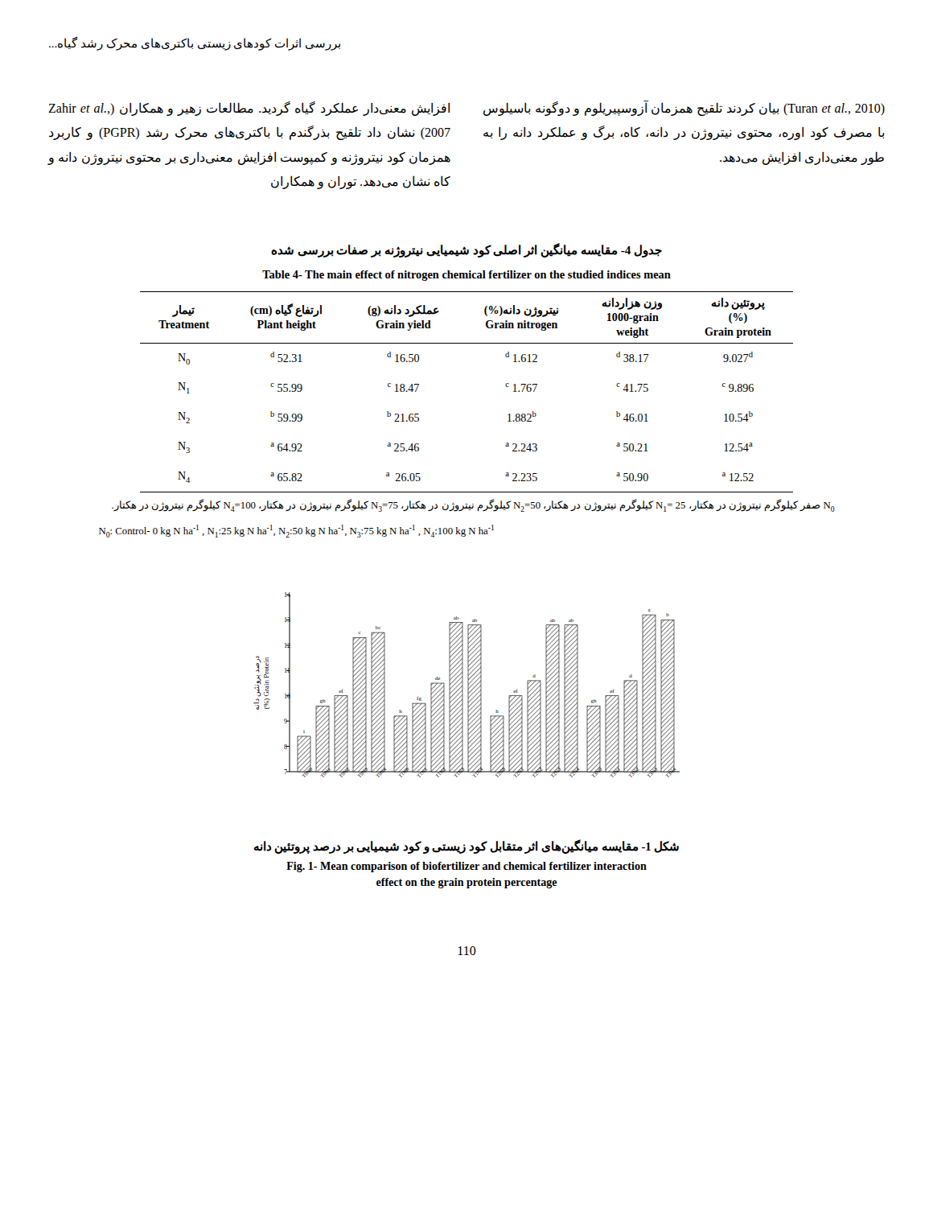بررسی اثرات کودهای زیستی باکتری‌های محرک رشد گیاه...
(Turan et al., 2010) بیان کردند تلقیح همزمان آزوسپیریلوم و دوگونه باسیلوس با مصرف کود اوره، محتوی نیتروژن در دانه، کاه، برگ و عملکرد دانه را به طور معنی‌داری افزایش می‌دهد.
افزایش معنی‌دار عملکرد گیاه گردید. مطالعات زهیر و همکاران (Zahir et al., 2007) نشان داد تلقیح بذرگندم با باکتری‌های محرک رشد (PGPR) و کاربرد همزمان کود نیتروژنه و کمپوست افزایش معنی‌داری بر محتوی نیتروژن دانه و کاه نشان می‌دهد. توران و همکاران
جدول 4- مقایسه میانگین اثر اصلی کود شیمیایی نیتروژنه بر صفات بررسی شده
Table 4- The main effect of nitrogen chemical fertilizer on the studied indices mean
| پروتئین دانه (%) Grain protein | وزن هزاردانه 1000-grain weight | نیتروژن دانه(%) Grain nitrogen | عملکرد دانه (g) Grain yield | ارتفاع گیاه (cm) Plant height | تیمار Treatment |
| --- | --- | --- | --- | --- | --- |
| 9.027 d | 38.17 d | 1.612 d | 16.50 d | 52.31 d | N 0 |
| 9.896 c | 41.75 c | 1.767 c | 18.47 c | 55.99 c | N 1 |
| 10.54 b | 46.01 b | 1.882 b | 21.65 b | 59.99 b | N 2 |
| 12.54 a | 50.21 a | 2.243 a | 25.46 a | 64.92 a | N 3 |
| 12.52 a | 50.90 a | 2.235 a | 26.05 a | 65.82 a | N 4 |
N0 صفر کیلوگرم نیتروژن در هکتار، N1= 25 کیلوگرم نیتروژن در هکتار، N2=50 کیلوگرم نیتروژن در هکتار، N3=75 کیلوگرم نیتروژن در هکتار، N4=100 کیلوگرم نیتروژن در هکتار.
N0: Control- 0 kg N ha-1 , N1:25 kg N ha-1, N2:50 kg N ha-1, N3:75 kg N ha-1 , N4:100 kg N ha-1
7 8 9 10 11 12 13 14 درصد پروتئین دانه Grain Protein (%) i gh ef c bc h fg de ab ab h ef d ab ab gh ef d a b T0N0 T0N1 T0N2 T0N3 T0N4 T1N0 T1N1 T1N2 T1N3 T1N4 T2N0 T2N1 T2N2 T2N3 T2N4 T3N0 T3N1 T3N2 T3N3 T3N4
شکل 1- مقایسه میانگین‌های اثر متقابل کود زیستی و کود شیمیایی بر درصد پروتئین دانه
Fig. 1- Mean comparison of biofertilizer and chemical fertilizer interaction
effect on the grain protein percentage
110